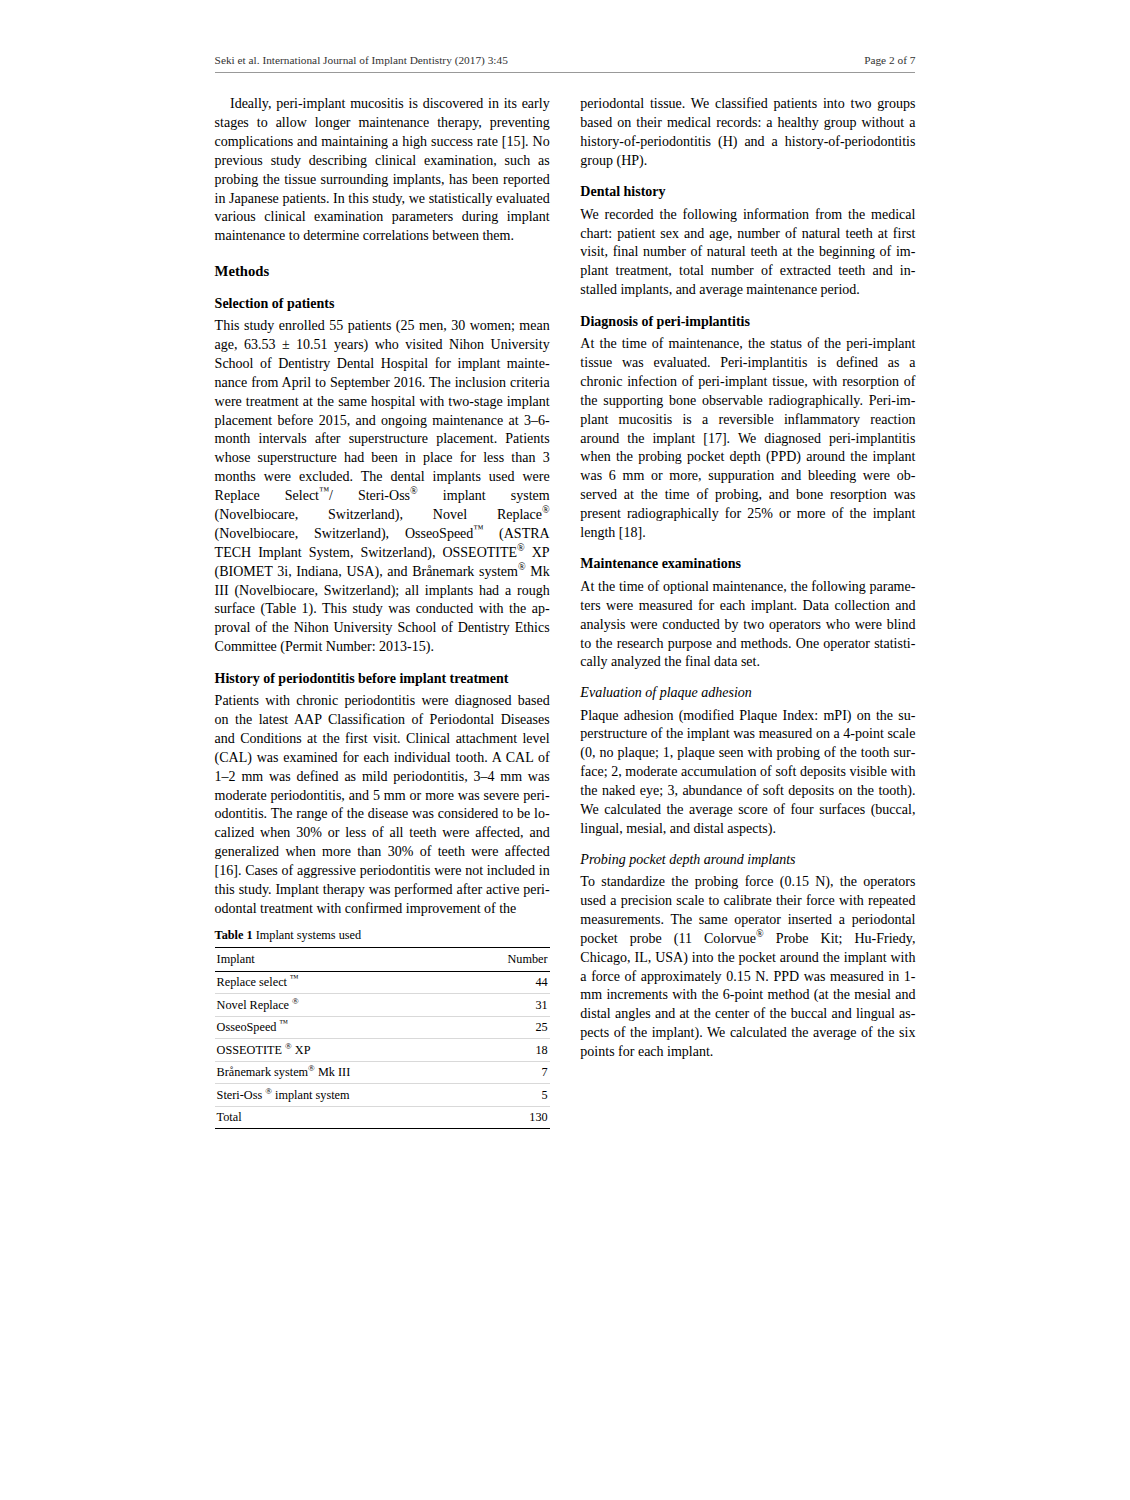Seki et al. International Journal of Implant Dentistry (2017) 3:45 Page 2 of 7
Ideally, peri-implant mucositis is discovered in its early stages to allow longer maintenance therapy, preventing complications and maintaining a high success rate [15]. No previous study describing clinical examination, such as probing the tissue surrounding implants, has been reported in Japanese patients. In this study, we statistically evaluated various clinical examination parameters during implant maintenance to determine correlations between them.
Methods
Selection of patients
This study enrolled 55 patients (25 men, 30 women; mean age, 63.53 ± 10.51 years) who visited Nihon University School of Dentistry Dental Hospital for implant maintenance from April to September 2016. The inclusion criteria were treatment at the same hospital with two-stage implant placement before 2015, and ongoing maintenance at 3–6-month intervals after superstructure placement. Patients whose superstructure had been in place for less than 3 months were excluded. The dental implants used were Replace Select™/ Steri-Oss® implant system (Novelbiocare, Switzerland), Novel Replace® (Novelbiocare, Switzerland), OsseoSpeed™ (ASTRA TECH Implant System, Switzerland), OSSEOTITE® XP (BIOMET 3i, Indiana, USA), and Brånemark system® Mk III (Novelbiocare, Switzerland); all implants had a rough surface (Table 1). This study was conducted with the approval of the Nihon University School of Dentistry Ethics Committee (Permit Number: 2013-15).
History of periodontitis before implant treatment
Patients with chronic periodontitis were diagnosed based on the latest AAP Classification of Periodontal Diseases and Conditions at the first visit. Clinical attachment level (CAL) was examined for each individual tooth. A CAL of 1–2 mm was defined as mild periodontitis, 3–4 mm was moderate periodontitis, and 5 mm or more was severe periodontitis. The range of the disease was considered to be localized when 30% or less of all teeth were affected, and generalized when more than 30% of teeth were affected [16]. Cases of aggressive periodontitis were not included in this study. Implant therapy was performed after active periodontal treatment with confirmed improvement of the
Table 1 Implant systems used
| Implant | Number |
| --- | --- |
| Replace select ™ | 44 |
| Novel Replace ® | 31 |
| OsseoSpeed ™ | 25 |
| OSSEOTITE ® XP | 18 |
| Brånemark system ® Mk III | 7 |
| Steri-Oss ® implant system | 5 |
| Total | 130 |
periodontal tissue. We classified patients into two groups based on their medical records: a healthy group without a history-of-periodontitis (H) and a history-of-periodontitis group (HP).
Dental history
We recorded the following information from the medical chart: patient sex and age, number of natural teeth at first visit, final number of natural teeth at the beginning of implant treatment, total number of extracted teeth and installed implants, and average maintenance period.
Diagnosis of peri-implantitis
At the time of maintenance, the status of the peri-implant tissue was evaluated. Peri-implantitis is defined as a chronic infection of peri-implant tissue, with resorption of the supporting bone observable radiographically. Peri-implant mucositis is a reversible inflammatory reaction around the implant [17]. We diagnosed peri-implantitis when the probing pocket depth (PPD) around the implant was 6 mm or more, suppuration and bleeding were observed at the time of probing, and bone resorption was present radiographically for 25% or more of the implant length [18].
Maintenance examinations
At the time of optional maintenance, the following parameters were measured for each implant. Data collection and analysis were conducted by two operators who were blind to the research purpose and methods. One operator statistically analyzed the final data set.
Evaluation of plaque adhesion
Plaque adhesion (modified Plaque Index: mPI) on the superstructure of the implant was measured on a 4-point scale (0, no plaque; 1, plaque seen with probing of the tooth surface; 2, moderate accumulation of soft deposits visible with the naked eye; 3, abundance of soft deposits on the tooth). We calculated the average score of four surfaces (buccal, lingual, mesial, and distal aspects).
Probing pocket depth around implants
To standardize the probing force (0.15 N), the operators used a precision scale to calibrate their force with repeated measurements. The same operator inserted a periodontal pocket probe (11 Colorvue® Probe Kit; Hu-Friedy, Chicago, IL, USA) into the pocket around the implant with a force of approximately 0.15 N. PPD was measured in 1-mm increments with the 6-point method (at the mesial and distal angles and at the center of the buccal and lingual aspects of the implant). We calculated the average of the six points for each implant.